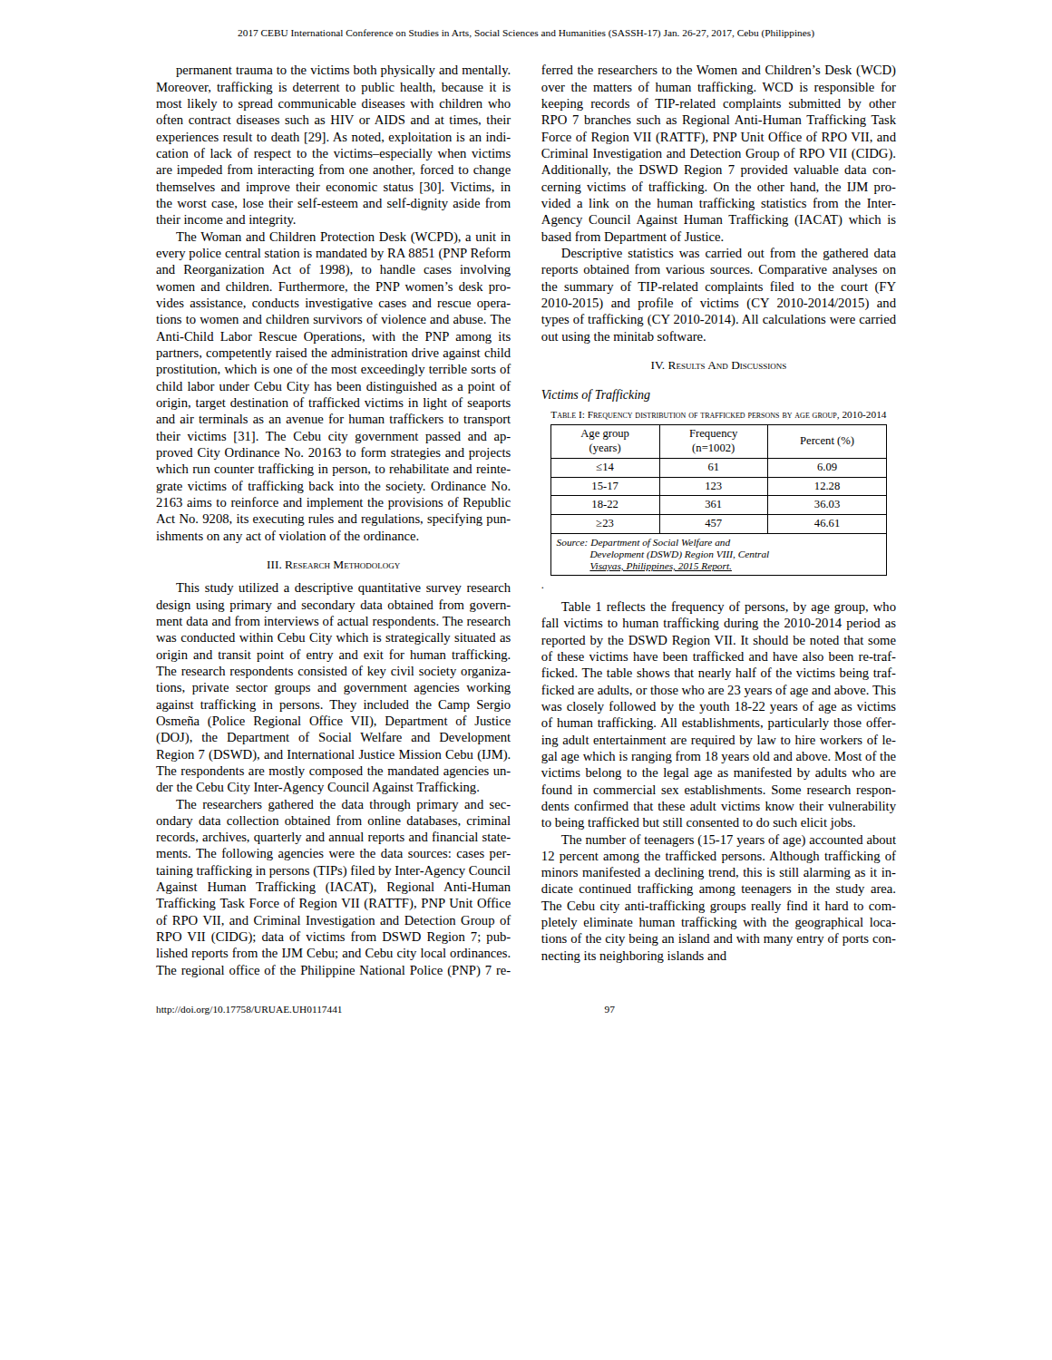2017 CEBU International Conference on Studies in Arts, Social Sciences and Humanities (SASSH-17) Jan. 26-27, 2017, Cebu (Philippines)
permanent trauma to the victims both physically and mentally. Moreover, trafficking is deterrent to public health, because it is most likely to spread communicable diseases with children who often contract diseases such as HIV or AIDS and at times, their experiences result to death [29]. As noted, exploitation is an indication of lack of respect to the victims–especially when victims are impeded from interacting from one another, forced to change themselves and improve their economic status [30]. Victims, in the worst case, lose their self-esteem and self-dignity aside from their income and integrity.
The Woman and Children Protection Desk (WCPD), a unit in every police central station is mandated by RA 8851 (PNP Reform and Reorganization Act of 1998), to handle cases involving women and children. Furthermore, the PNP women’s desk provides assistance, conducts investigative cases and rescue operations to women and children survivors of violence and abuse. The Anti-Child Labor Rescue Operations, with the PNP among its partners, competently raised the administration drive against child prostitution, which is one of the most exceedingly terrible sorts of child labor under Cebu City has been distinguished as a point of origin, target destination of trafficked victims in light of seaports and air terminals as an avenue for human traffickers to transport their victims [31]. The Cebu city government passed and approved City Ordinance No. 20163 to form strategies and projects which run counter trafficking in person, to rehabilitate and reintegrate victims of trafficking back into the society. Ordinance No. 2163 aims to reinforce and implement the provisions of Republic Act No. 9208, its executing rules and regulations, specifying punishments on any act of violation of the ordinance.
III. Research Methodology
This study utilized a descriptive quantitative survey research design using primary and secondary data obtained from government data and from interviews of actual respondents. The research was conducted within Cebu City which is strategically situated as origin and transit point of entry and exit for human trafficking. The research respondents consisted of key civil society organizations, private sector groups and government agencies working against trafficking in persons. They included the Camp Sergio Osmeña (Police Regional Office VII), Department of Justice (DOJ), the Department of Social Welfare and Development Region 7 (DSWD), and International Justice Mission Cebu (IJM). The respondents are mostly composed the mandated agencies under the Cebu City Inter-Agency Council Against Trafficking.
The researchers gathered the data through primary and secondary data collection obtained from online databases, criminal records, archives, quarterly and annual reports and financial statements. The following agencies were the data sources: cases pertaining trafficking in persons (TIPs) filed by Inter-Agency Council Against Human Trafficking (IACAT), Regional Anti-Human Trafficking Task Force of Region VII (RATTF), PNP Unit Office of RPO VII, and Criminal Investigation and Detection Group of RPO VII (CIDG); data of victims from DSWD Region 7; published reports from the IJM Cebu; and Cebu city local ordinances. The regional office of the Philippine National Police (PNP) 7 referred the researchers to the Women and Children’s Desk (WCD) over the matters of human trafficking. WCD is responsible for keeping records of TIP-related complaints submitted by other RPO 7 branches such as Regional Anti-Human Trafficking Task Force of Region VII (RATTF), PNP Unit Office of RPO VII, and Criminal Investigation and Detection Group of RPO VII (CIDG). Additionally, the DSWD Region 7 provided valuable data concerning victims of trafficking. On the other hand, the IJM provided a link on the human trafficking statistics from the Inter-Agency Council Against Human Trafficking (IACAT) which is based from Department of Justice.
Descriptive statistics was carried out from the gathered data reports obtained from various sources. Comparative analyses on the summary of TIP-related complaints filed to the court (FY 2010-2015) and profile of victims (CY 2010-2014/2015) and types of trafficking (CY 2010-2014). All calculations were carried out using the minitab software.
IV. Results And Discussions
Victims of Trafficking
Table I: Frequency distribution of trafficked persons by age group, 2010-2014
| Age group (years) | Frequency (n=1002) | Percent (%) |
| --- | --- | --- |
| ≤14 | 61 | 6.09 |
| 15-17 | 123 | 12.28 |
| 18-22 | 361 | 36.03 |
| ≥23 | 457 | 46.61 |
| Source: Department of Social Welfare and Development (DSWD) Region VIII, Central Visayas, Philippines, 2015 Report. |
.
Table 1 reflects the frequency of persons, by age group, who fall victims to human trafficking during the 2010-2014 period as reported by the DSWD Region VII. It should be noted that some of these victims have been trafficked and have also been re-trafficked. The table shows that nearly half of the victims being trafficked are adults, or those who are 23 years of age and above. This was closely followed by the youth 18-22 years of age as victims of human trafficking. All establishments, particularly those offering adult entertainment are required by law to hire workers of legal age which is ranging from 18 years old and above. Most of the victims belong to the legal age as manifested by adults who are found in commercial sex establishments. Some research respondents confirmed that these adult victims know their vulnerability to being trafficked but still consented to do such elicit jobs.
The number of teenagers (15-17 years of age) accounted about 12 percent among the trafficked persons. Although trafficking of minors manifested a declining trend, this is still alarming as it indicate continued trafficking among teenagers in the study area. The Cebu city anti-trafficking groups really find it hard to completely eliminate human trafficking with the geographical locations of the city being an island and with many entry of ports connecting its neighboring islands and
http://doi.org/10.17758/URUAE.UH0117441 97